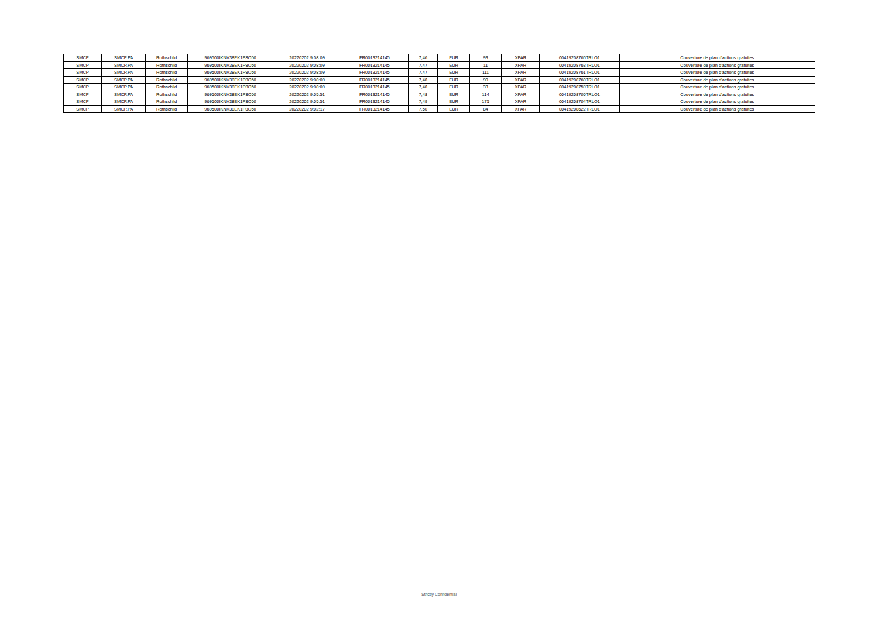| SMCP | SMCP.PA | Rothschild | 969500IKNV38EK1P8O50 | 20220202 9:08:09 | FR0013214145 | 7,46 | EUR | 93 | XPAR | 00419208765TRLO1 | Couverture de plan d'actions gratuites |
| SMCP | SMCP.PA | Rothschild | 969500IKNV38EK1P8O50 | 20220202 9:08:09 | FR0013214145 | 7,47 | EUR | 11 | XPAR | 00419208763TRLO1 | Couverture de plan d'actions gratuites |
| SMCP | SMCP.PA | Rothschild | 969500IKNV38EK1P8O50 | 20220202 9:08:09 | FR0013214145 | 7,47 | EUR | 111 | XPAR | 00419208761TRLO1 | Couverture de plan d'actions gratuites |
| SMCP | SMCP.PA | Rothschild | 969500IKNV38EK1P8O50 | 20220202 9:08:09 | FR0013214145 | 7,48 | EUR | 90 | XPAR | 00419208760TRLO1 | Couverture de plan d'actions gratuites |
| SMCP | SMCP.PA | Rothschild | 969500IKNV38EK1P8O50 | 20220202 9:08:09 | FR0013214145 | 7,48 | EUR | 33 | XPAR | 00419208759TRLO1 | Couverture de plan d'actions gratuites |
| SMCP | SMCP.PA | Rothschild | 969500IKNV38EK1P8O50 | 20220202 9:05:51 | FR0013214145 | 7,48 | EUR | 114 | XPAR | 00419208705TRLO1 | Couverture de plan d'actions gratuites |
| SMCP | SMCP.PA | Rothschild | 969500IKNV38EK1P8O50 | 20220202 9:05:51 | FR0013214145 | 7,49 | EUR | 175 | XPAR | 00419208704TRLO1 | Couverture de plan d'actions gratuites |
| SMCP | SMCP.PA | Rothschild | 969500IKNV38EK1P8O50 | 20220202 9:02:17 | FR0013214145 | 7,50 | EUR | 84 | XPAR | 00419208622TRLO1 | Couverture de plan d'actions gratuites |
Strictly Confidential